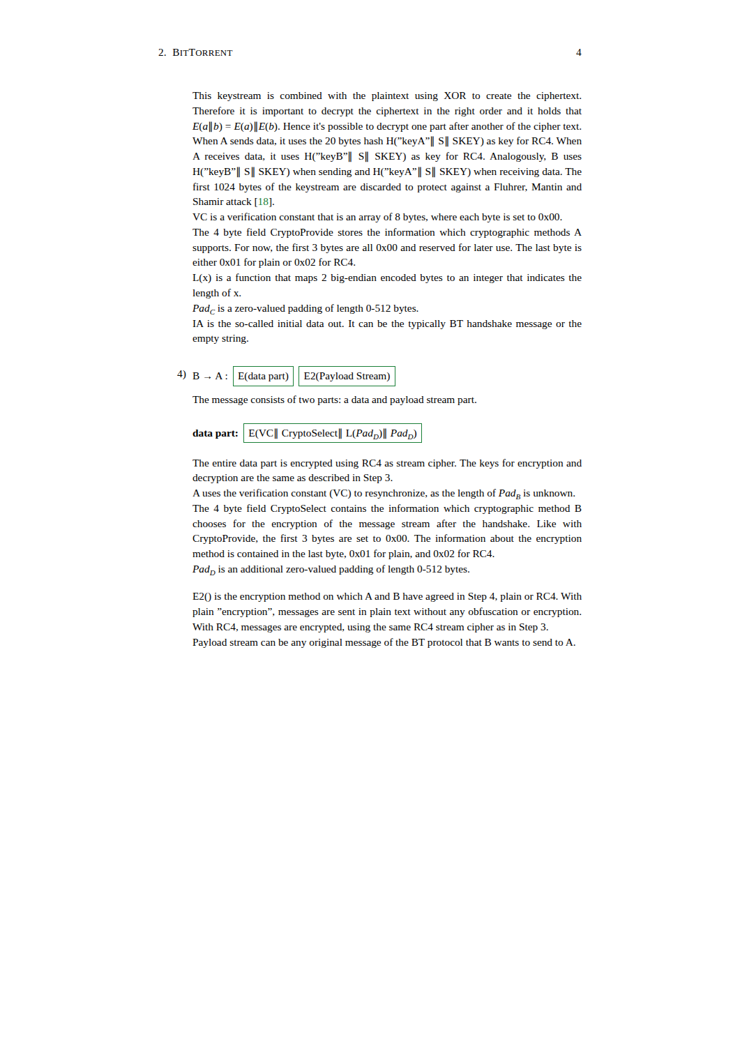2. BITTORRENT
4
This keystream is combined with the plaintext using XOR to create the ciphertext. Therefore it is important to decrypt the ciphertext in the right order and it holds that E(a∥b) = E(a)∥E(b). Hence it's possible to decrypt one part after another of the cipher text. When A sends data, it uses the 20 bytes hash H(”keyA”∥ S∥ SKEY) as key for RC4. When A receives data, it uses H(”keyB”∥ S∥ SKEY) as key for RC4. Analogously, B uses H(”keyB”∥ S∥ SKEY) when sending and H(”keyA”∥ S∥ SKEY) when receiving data. The first 1024 bytes of the keystream are discarded to protect against a Fluhrer, Mantin and Shamir attack [18].
VC is a verification constant that is an array of 8 bytes, where each byte is set to 0x00.
The 4 byte field CryptoProvide stores the information which cryptographic methods A supports. For now, the first 3 bytes are all 0x00 and reserved for later use. The last byte is either 0x01 for plain or 0x02 for RC4.
L(x) is a function that maps 2 big-endian encoded bytes to an integer that indicates the length of x.
PadC is a zero-valued padding of length 0-512 bytes.
IA is the so-called initial data out. It can be the typically BT handshake message or the empty string.
4)
B → A : E(data part) E2(Payload Stream)
The message consists of two parts: a data and payload stream part.
data part: E(VC∥ CryptoSelect∥ L(PadD)∥ PadD)
The entire data part is encrypted using RC4 as stream cipher. The keys for encryption and decryption are the same as described in Step 3.
A uses the verification constant (VC) to resynchronize, as the length of PadB is unknown.
The 4 byte field CryptoSelect contains the information which cryptographic method B chooses for the encryption of the message stream after the handshake. Like with CryptoProvide, the first 3 bytes are set to 0x00. The information about the encryption method is contained in the last byte, 0x01 for plain, and 0x02 for RC4.
PadD is an additional zero-valued padding of length 0-512 bytes.
E2() is the encryption method on which A and B have agreed in Step 4, plain or RC4. With plain ”encryption”, messages are sent in plain text without any obfuscation or encryption. With RC4, messages are encrypted, using the same RC4 stream cipher as in Step 3.
Payload stream can be any original message of the BT protocol that B wants to send to A.